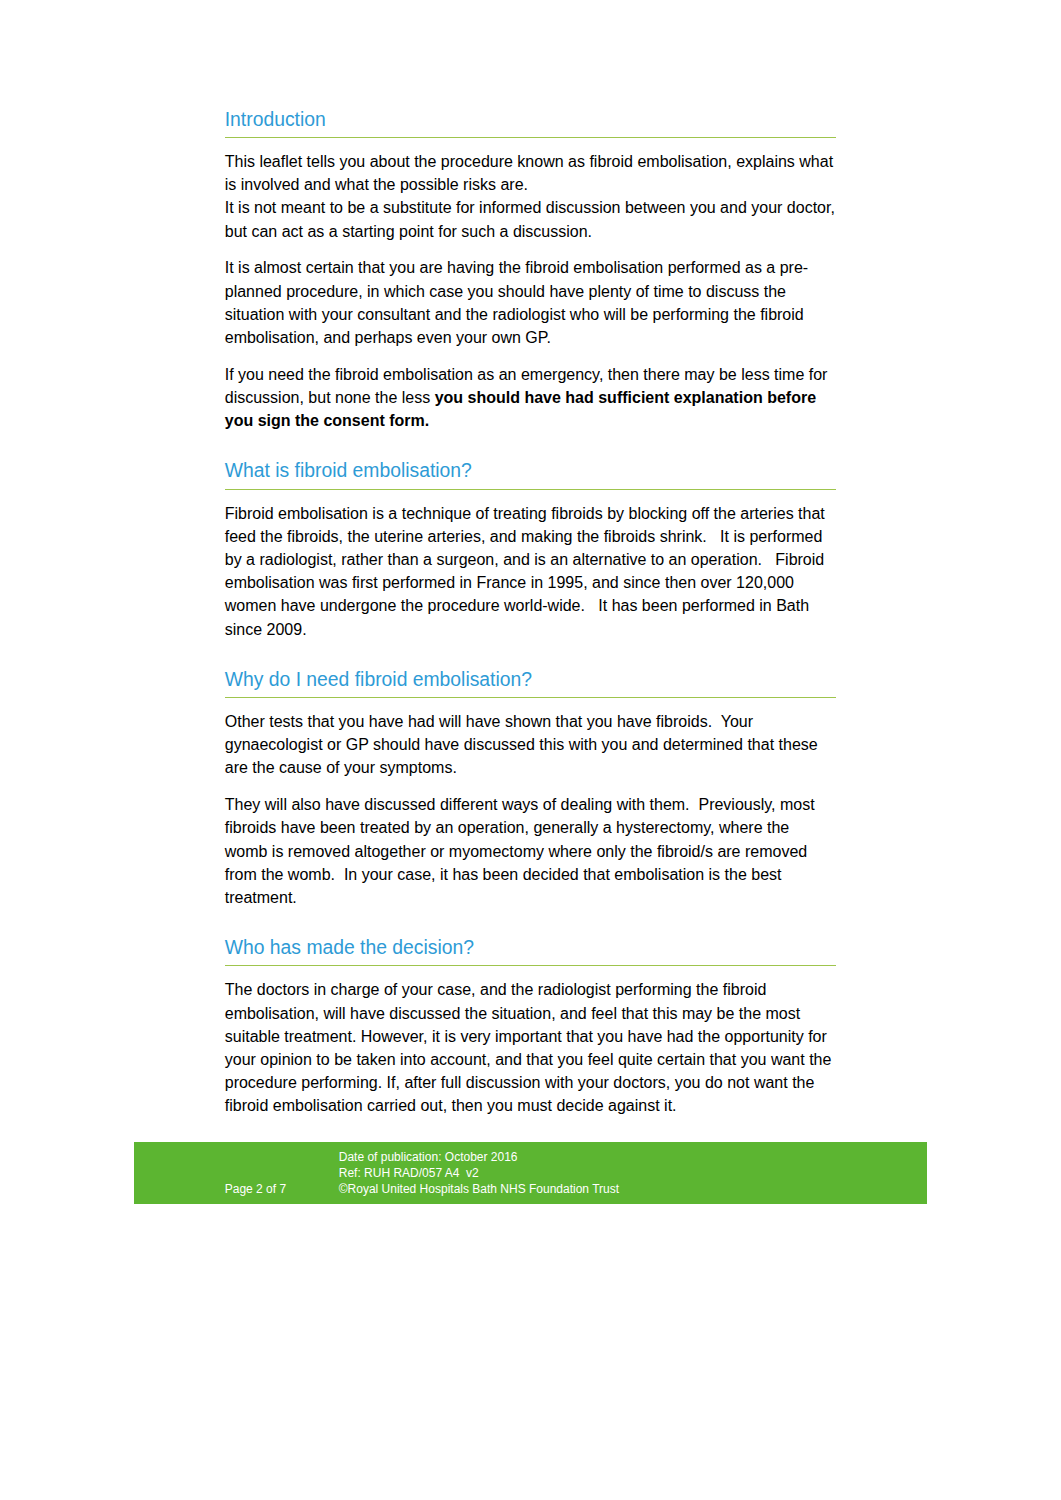Introduction
This leaflet tells you about the procedure known as fibroid embolisation, explains what is involved and what the possible risks are.
It is not meant to be a substitute for informed discussion between you and your doctor, but can act as a starting point for such a discussion.
It is almost certain that you are having the fibroid embolisation performed as a pre-planned procedure, in which case you should have plenty of time to discuss the situation with your consultant and the radiologist who will be performing the fibroid embolisation, and perhaps even your own GP.
If you need the fibroid embolisation as an emergency, then there may be less time for discussion, but none the less you should have had sufficient explanation before you sign the consent form.
What is fibroid embolisation?
Fibroid embolisation is a technique of treating fibroids by blocking off the arteries that feed the fibroids, the uterine arteries, and making the fibroids shrink. It is performed by a radiologist, rather than a surgeon, and is an alternative to an operation. Fibroid embolisation was first performed in France in 1995, and since then over 120,000 women have undergone the procedure world-wide. It has been performed in Bath since 2009.
Why do I need fibroid embolisation?
Other tests that you have had will have shown that you have fibroids. Your gynaecologist or GP should have discussed this with you and determined that these are the cause of your symptoms.
They will also have discussed different ways of dealing with them. Previously, most fibroids have been treated by an operation, generally a hysterectomy, where the womb is removed altogether or myomectomy where only the fibroid/s are removed from the womb. In your case, it has been decided that embolisation is the best treatment.
Who has made the decision?
The doctors in charge of your case, and the radiologist performing the fibroid embolisation, will have discussed the situation, and feel that this may be the most suitable treatment. However, it is very important that you have had the opportunity for your opinion to be taken into account, and that you feel quite certain that you want the procedure performing. If, after full discussion with your doctors, you do not want the fibroid embolisation carried out, then you must decide against it.
Page 2 of 7
Date of publication: October 2016
Ref: RUH RAD/057 A4 v2
©Royal United Hospitals Bath NHS Foundation Trust